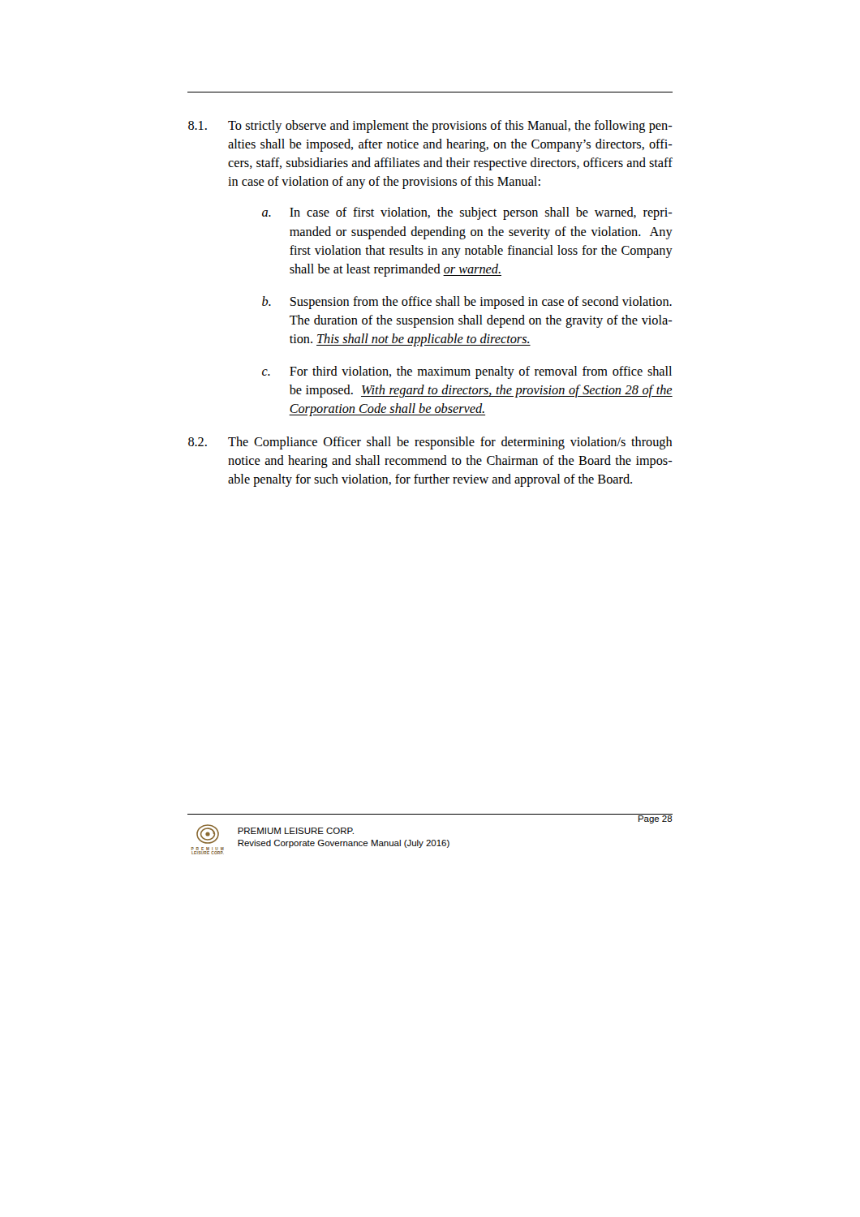8.1.
To strictly observe and implement the provisions of this Manual, the following penalties shall be imposed, after notice and hearing, on the Company’s directors, officers, staff, subsidiaries and affiliates and their respective directors, officers and staff in case of violation of any of the provisions of this Manual:
a. In case of first violation, the subject person shall be warned, reprimanded or suspended depending on the severity of the violation. Any first violation that results in any notable financial loss for the Company shall be at least reprimanded or warned.
b. Suspension from the office shall be imposed in case of second violation. The duration of the suspension shall depend on the gravity of the violation. This shall not be applicable to directors.
c. For third violation, the maximum penalty of removal from office shall be imposed. With regard to directors, the provision of Section 28 of the Corporation Code shall be observed.
8.2.
The Compliance Officer shall be responsible for determining violation/s through notice and hearing and shall recommend to the Chairman of the Board the imposable penalty for such violation, for further review and approval of the Board.
P R E M I U MLEISURE CORP.
PREMIUM LEISURE CORP.
Revised Corporate Governance Manual (July 2016)
Page 28